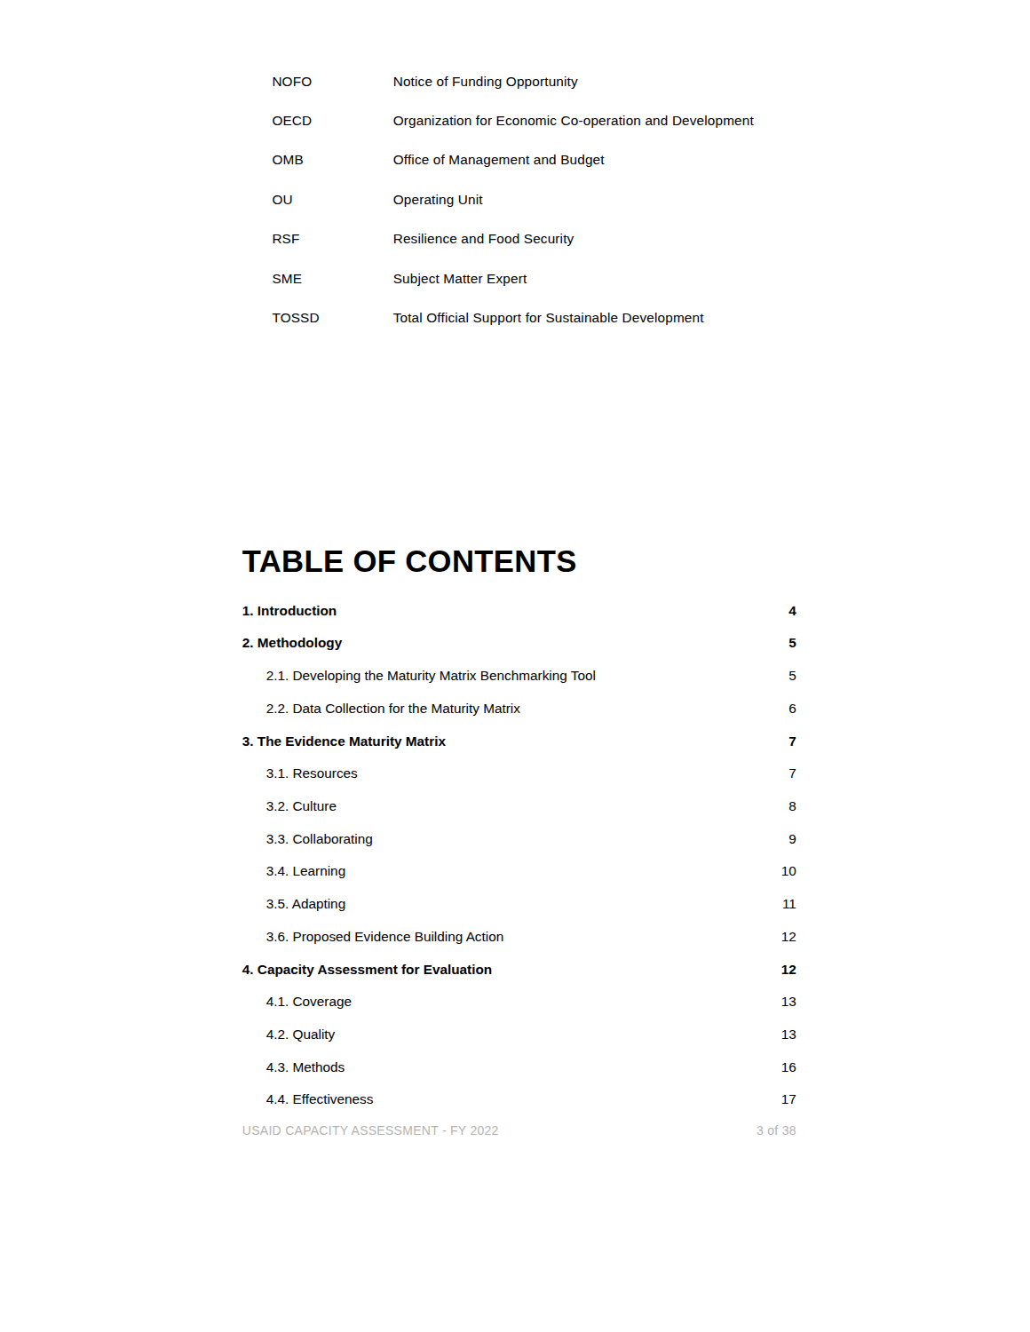NOFO
Notice of Funding Opportunity
OECD
Organization for Economic Co-operation and Development
OMB
Office of Management and Budget
OU
Operating Unit
RSF
Resilience and Food Security
SME
Subject Matter Expert
TOSSD
Total Official Support for Sustainable Development
TABLE OF CONTENTS
1. Introduction 4
2. Methodology 5
2.1. Developing the Maturity Matrix Benchmarking Tool 5
2.2. Data Collection for the Maturity Matrix 6
3. The Evidence Maturity Matrix 7
3.1. Resources 7
3.2. Culture 8
3.3. Collaborating 9
3.4. Learning 10
3.5. Adapting 11
3.6. Proposed Evidence Building Action 12
4. Capacity Assessment for Evaluation 12
4.1. Coverage 13
4.2. Quality 13
4.3. Methods 16
4.4. Effectiveness 17
USAID CAPACITY ASSESSMENT - FY 2022 3 of 38